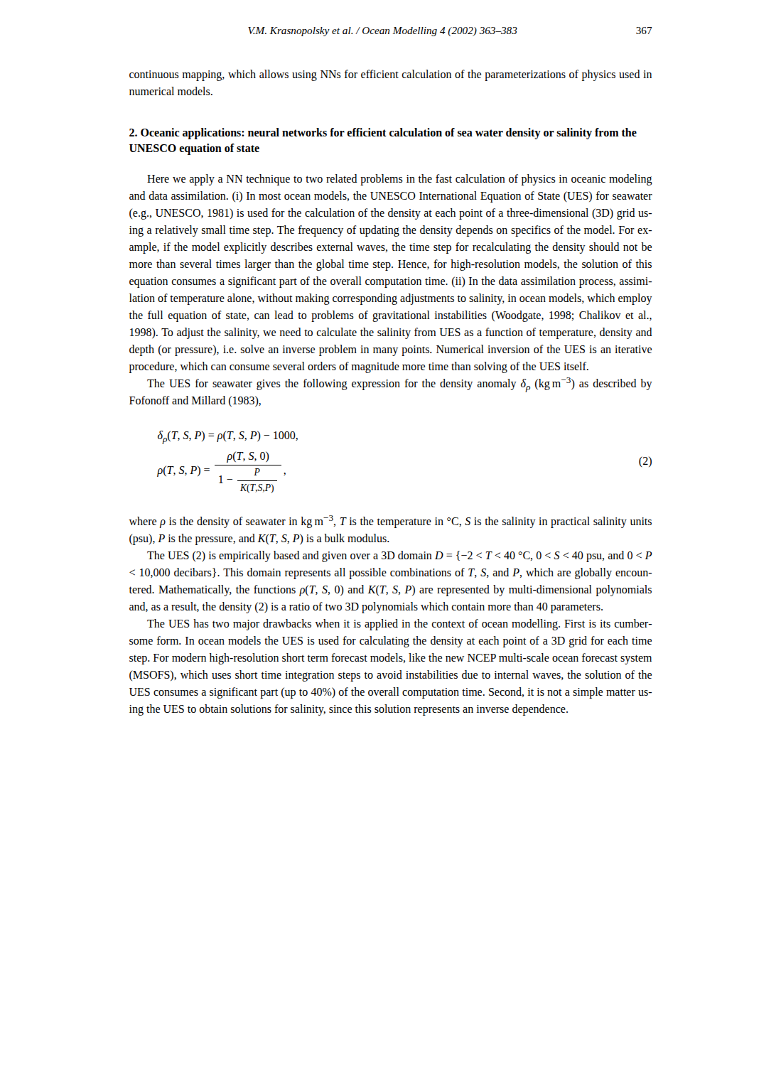V.M. Krasnopolsky et al. / Ocean Modelling 4 (2002) 363–383 367
continuous mapping, which allows using NNs for efficient calculation of the parameterizations of physics used in numerical models.
2. Oceanic applications: neural networks for efficient calculation of sea water density or salinity from the UNESCO equation of state
Here we apply a NN technique to two related problems in the fast calculation of physics in oceanic modeling and data assimilation. (i) In most ocean models, the UNESCO International Equation of State (UES) for seawater (e.g., UNESCO, 1981) is used for the calculation of the density at each point of a three-dimensional (3D) grid using a relatively small time step. The frequency of updating the density depends on specifics of the model. For example, if the model explicitly describes external waves, the time step for recalculating the density should not be more than several times larger than the global time step. Hence, for high-resolution models, the solution of this equation consumes a significant part of the overall computation time. (ii) In the data assimilation process, assimilation of temperature alone, without making corresponding adjustments to salinity, in ocean models, which employ the full equation of state, can lead to problems of gravitational instabilities (Woodgate, 1998; Chalikov et al., 1998). To adjust the salinity, we need to calculate the salinity from UES as a function of temperature, density and depth (or pressure), i.e. solve an inverse problem in many points. Numerical inversion of the UES is an iterative procedure, which can consume several orders of magnitude more time than solving of the UES itself.
The UES for seawater gives the following expression for the density anomaly δρ (kg m−3) as described by Fofonoff and Millard (1983),
δρ(T, S, P) = ρ(T, S, P) − 1000,
ρ(T, S, P) = ρ(T, S, 0) 1 − PK(T,S,P),
(2)
where ρ is the density of seawater in kg m−3, T is the temperature in °C, S is the salinity in practical salinity units (psu), P is the pressure, and K(T, S, P) is a bulk modulus.
The UES (2) is empirically based and given over a 3D domain D = {−2 < T < 40 °C, 0 < S < 40 psu, and 0 < P < 10,000 decibars}. This domain represents all possible combinations of T, S, and P, which are globally encountered. Mathematically, the functions ρ(T, S, 0) and K(T, S, P) are represented by multi-dimensional polynomials and, as a result, the density (2) is a ratio of two 3D polynomials which contain more than 40 parameters.
The UES has two major drawbacks when it is applied in the context of ocean modelling. First is its cumbersome form. In ocean models the UES is used for calculating the density at each point of a 3D grid for each time step. For modern high-resolution short term forecast models, like the new NCEP multi-scale ocean forecast system (MSOFS), which uses short time integration steps to avoid instabilities due to internal waves, the solution of the UES consumes a significant part (up to 40%) of the overall computation time. Second, it is not a simple matter using the UES to obtain solutions for salinity, since this solution represents an inverse dependence.